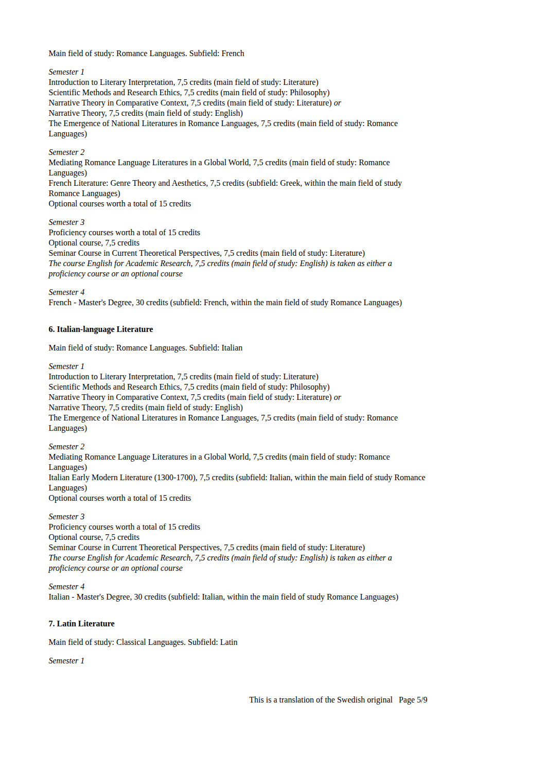Main field of study: Romance Languages. Subfield: French
Semester 1
Introduction to Literary Interpretation, 7,5 credits (main field of study: Literature)
Scientific Methods and Research Ethics, 7,5 credits (main field of study: Philosophy)
Narrative Theory in Comparative Context, 7,5 credits (main field of study: Literature) or
Narrative Theory, 7,5 credits (main field of study: English)
The Emergence of National Literatures in Romance Languages, 7,5 credits (main field of study: Romance Languages)
Semester 2
Mediating Romance Language Literatures in a Global World, 7,5 credits (main field of study: Romance Languages)
French Literature: Genre Theory and Aesthetics, 7,5 credits (subfield: Greek, within the main field of study Romance Languages)
Optional courses worth a total of 15 credits
Semester 3
Proficiency courses worth a total of 15 credits
Optional course, 7,5 credits
Seminar Course in Current Theoretical Perspectives, 7,5 credits (main field of study: Literature)
The course English for Academic Research, 7,5 credits (main field of study: English) is taken as either a proficiency course or an optional course
Semester 4
French - Master's Degree, 30 credits (subfield: French, within the main field of study Romance Languages)
6. Italian-language Literature
Main field of study: Romance Languages. Subfield: Italian
Semester 1
Introduction to Literary Interpretation, 7,5 credits (main field of study: Literature)
Scientific Methods and Research Ethics, 7,5 credits (main field of study: Philosophy)
Narrative Theory in Comparative Context, 7,5 credits (main field of study: Literature) or
Narrative Theory, 7,5 credits (main field of study: English)
The Emergence of National Literatures in Romance Languages, 7,5 credits (main field of study: Romance Languages)
Semester 2
Mediating Romance Language Literatures in a Global World, 7,5 credits (main field of study: Romance Languages)
Italian Early Modern Literature (1300-1700), 7,5 credits (subfield: Italian, within the main field of study Romance Languages)
Optional courses worth a total of 15 credits
Semester 3
Proficiency courses worth a total of 15 credits
Optional course, 7,5 credits
Seminar Course in Current Theoretical Perspectives, 7,5 credits (main field of study: Literature)
The course English for Academic Research, 7,5 credits (main field of study: English) is taken as either a proficiency course or an optional course
Semester 4
Italian - Master's Degree, 30 credits (subfield: Italian, within the main field of study Romance Languages)
7. Latin Literature
Main field of study: Classical Languages. Subfield: Latin
Semester 1
This is a translation of the Swedish original Page 5/9